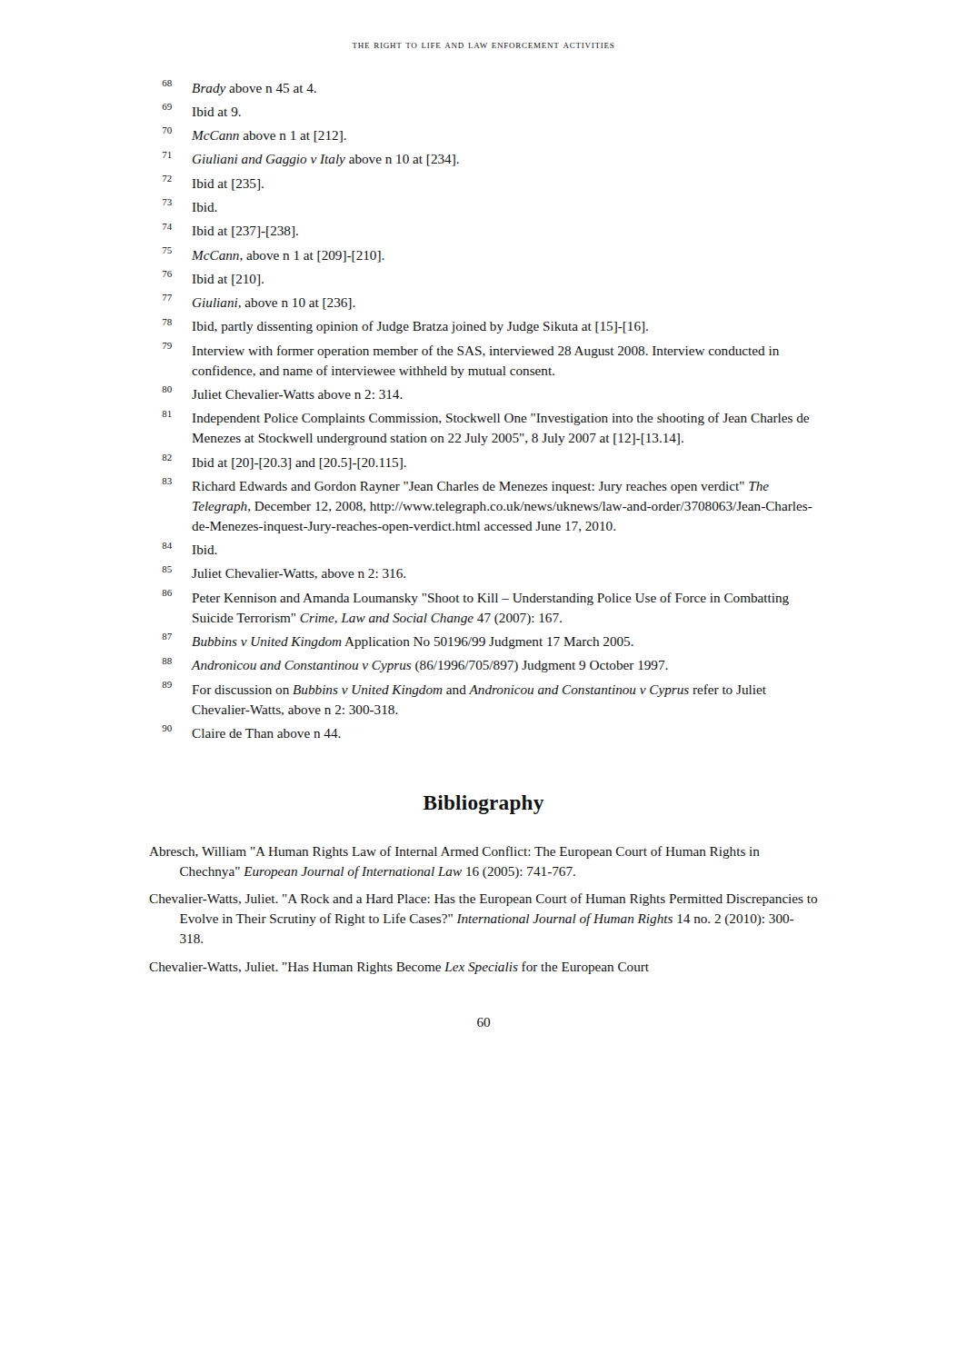The Right to Life and Law Enforcement Activities
Brady above n 45 at 4.
Ibid at 9.
McCann above n 1 at [212].
Giuliani and Gaggio v Italy above n 10 at [234].
Ibid at [235].
Ibid.
Ibid at [237]-[238].
McCann, above n 1 at [209]-[210].
Ibid at [210].
Giuliani, above n 10 at [236].
Ibid, partly dissenting opinion of Judge Bratza joined by Judge Sikuta at [15]-[16].
Interview with former operation member of the SAS, interviewed 28 August 2008. Interview conducted in confidence, and name of interviewee withheld by mutual consent.
Juliet Chevalier-Watts above n 2: 314.
Independent Police Complaints Commission, Stockwell One "Investigation into the shooting of Jean Charles de Menezes at Stockwell underground station on 22 July 2005", 8 July 2007 at [12]-[13.14].
Ibid at [20]-[20.3] and [20.5]-[20.115].
Richard Edwards and Gordon Rayner "Jean Charles de Menezes inquest: Jury reaches open verdict" The Telegraph, December 12, 2008, http://www.telegraph.co.uk/news/uknews/law-and-order/3708063/Jean-Charles-de-Menezes-inquest-Jury-reaches-open-verdict.html accessed June 17, 2010.
Ibid.
Juliet Chevalier-Watts, above n 2: 316.
Peter Kennison and Amanda Loumansky "Shoot to Kill – Understanding Police Use of Force in Combatting Suicide Terrorism" Crime, Law and Social Change 47 (2007): 167.
Bubbins v United Kingdom Application No 50196/99 Judgment 17 March 2005.
Andronicou and Constantinou v Cyprus (86/1996/705/897) Judgment 9 October 1997.
For discussion on Bubbins v United Kingdom and Andronicou and Constantinou v Cyprus refer to Juliet Chevalier-Watts, above n 2: 300-318.
Claire de Than above n 44.
Bibliography
Abresch, William "A Human Rights Law of Internal Armed Conflict: The European Court of Human Rights in Chechnya" European Journal of International Law 16 (2005): 741-767.
Chevalier-Watts, Juliet. "A Rock and a Hard Place: Has the European Court of Human Rights Permitted Discrepancies to Evolve in Their Scrutiny of Right to Life Cases?" International Journal of Human Rights 14 no. 2 (2010): 300-318.
Chevalier-Watts, Juliet. "Has Human Rights Become Lex Specialis for the European Court
60